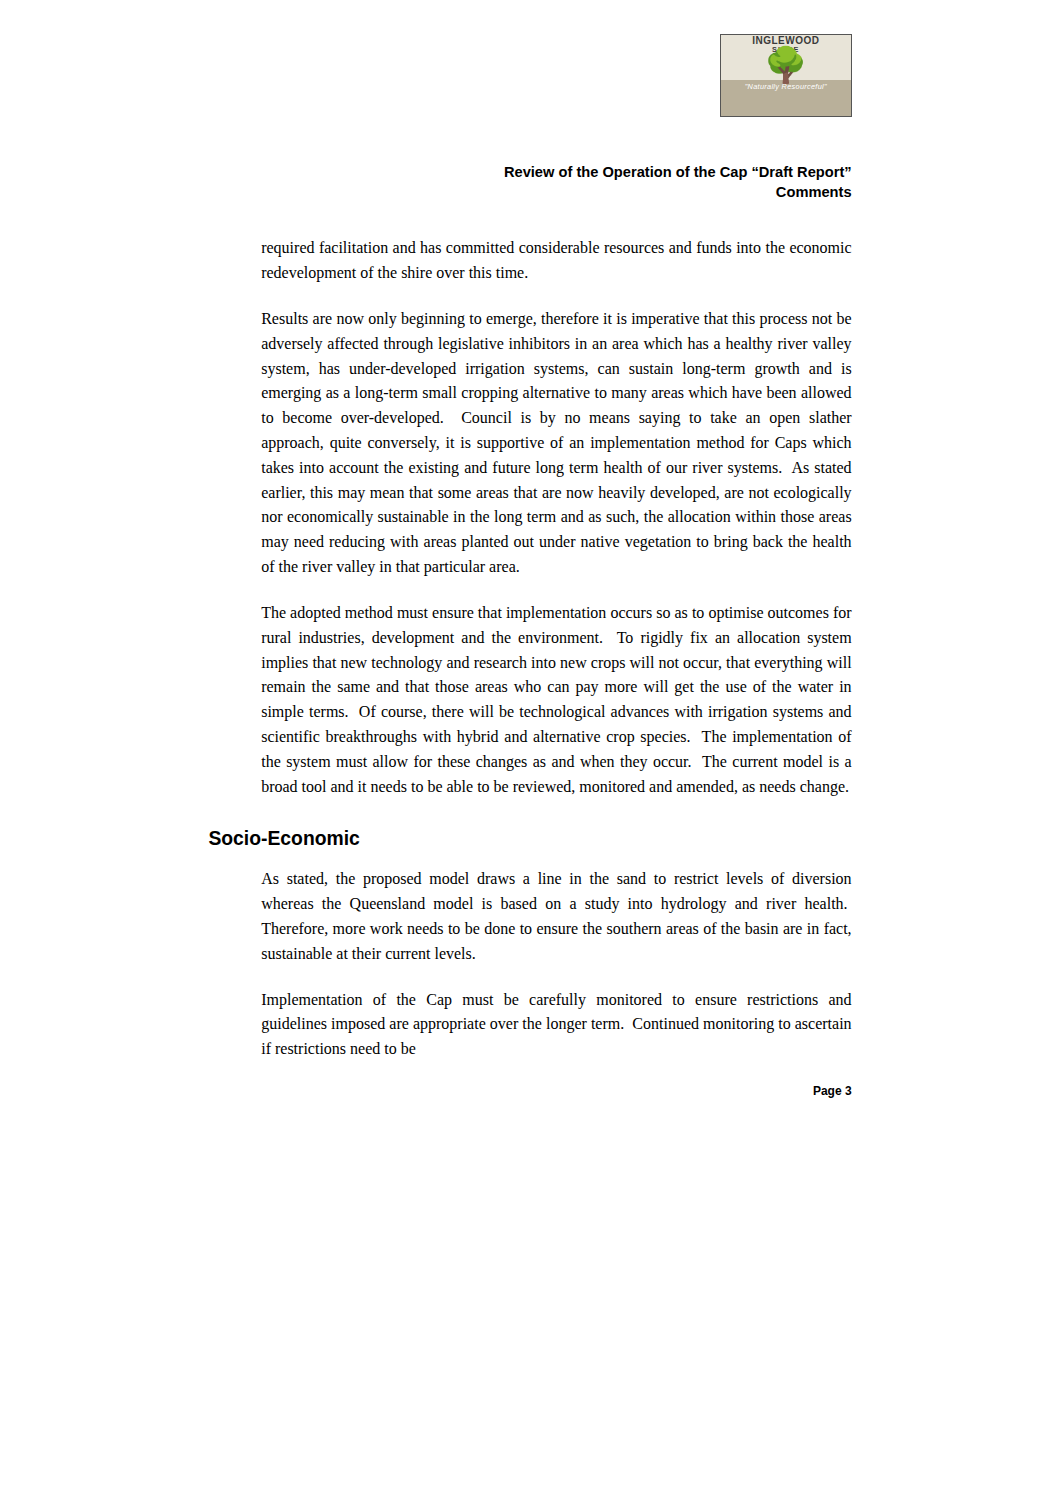INGLEWOODSHIRE
🌳
"Naturally Resourceful"
Review of the Operation of the Cap “Draft Report”
Comments
required facilitation and has committed considerable resources and funds into the economic redevelopment of the shire over this time.
Results are now only beginning to emerge, therefore it is imperative that this process not be adversely affected through legislative inhibitors in an area which has a healthy river valley system, has under-developed irrigation systems, can sustain long-term growth and is emerging as a long-term small cropping alternative to many areas which have been allowed to become over-developed. Council is by no means saying to take an open slather approach, quite conversely, it is supportive of an implementation method for Caps which takes into account the existing and future long term health of our river systems. As stated earlier, this may mean that some areas that are now heavily developed, are not ecologically nor economically sustainable in the long term and as such, the allocation within those areas may need reducing with areas planted out under native vegetation to bring back the health of the river valley in that particular area.
The adopted method must ensure that implementation occurs so as to optimise outcomes for rural industries, development and the environment. To rigidly fix an allocation system implies that new technology and research into new crops will not occur, that everything will remain the same and that those areas who can pay more will get the use of the water in simple terms. Of course, there will be technological advances with irrigation systems and scientific breakthroughs with hybrid and alternative crop species. The implementation of the system must allow for these changes as and when they occur. The current model is a broad tool and it needs to be able to be reviewed, monitored and amended, as needs change.
Socio-Economic
As stated, the proposed model draws a line in the sand to restrict levels of diversion whereas the Queensland model is based on a study into hydrology and river health. Therefore, more work needs to be done to ensure the southern areas of the basin are in fact, sustainable at their current levels.
Implementation of the Cap must be carefully monitored to ensure restrictions and guidelines imposed are appropriate over the longer term. Continued monitoring to ascertain if restrictions need to be
Page 3